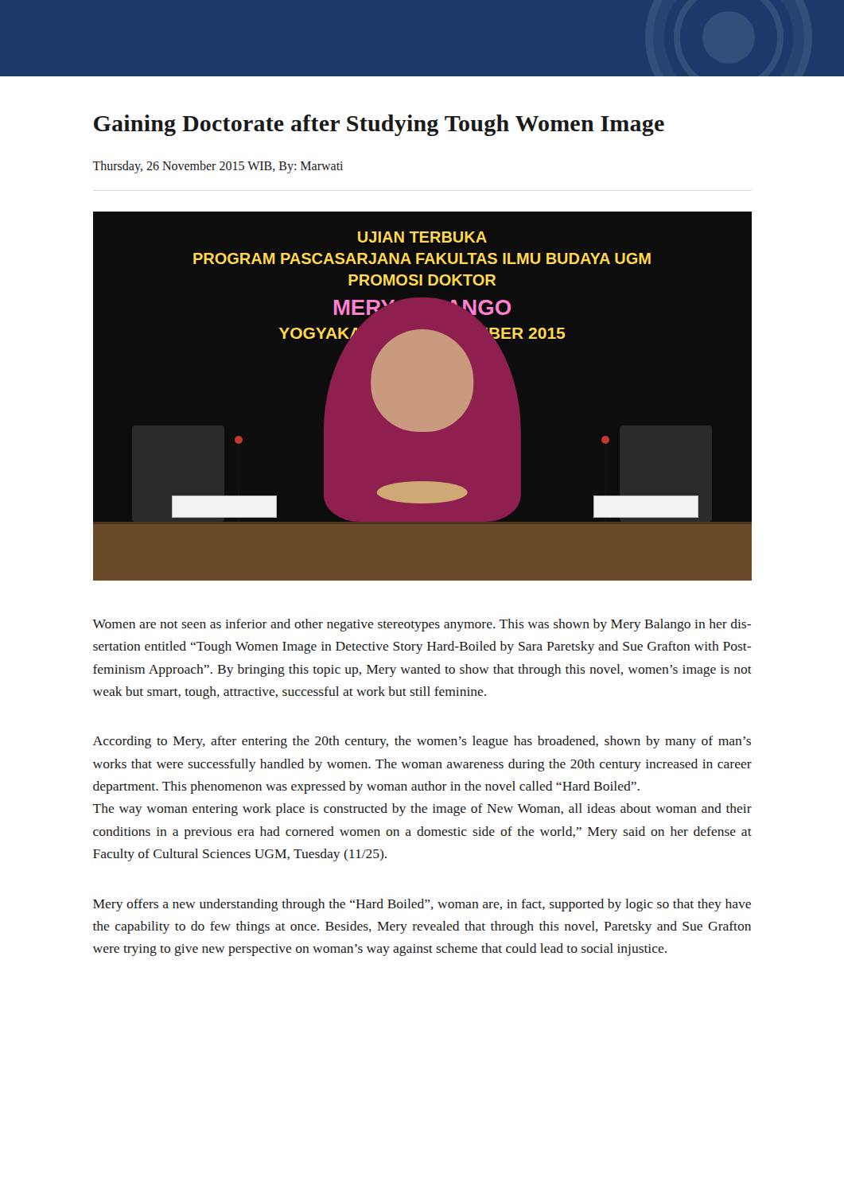Gaining Doctorate after Studying Tough Women Image
Thursday, 26 November 2015 WIB, By: Marwati
UJIAN TERBUKA
PROGRAM PASCASARJANA FAKULTAS ILMU BUDAYA UGM
PROMOSI DOKTOR
MERY BALANGO
YOGYAKARTA, 25 NOVEMBER 2015
Women are not seen as inferior and other negative stereotypes anymore. This was shown by Mery Balango in her dissertation entitled “Tough Women Image in Detective Story Hard-Boiled by Sara Paretsky and Sue Grafton with Post-feminism Approach”. By bringing this topic up, Mery wanted to show that through this novel, women’s image is not weak but smart, tough, attractive, successful at work but still feminine.
According to Mery, after entering the 20th century, the women’s league has broadened, shown by many of man’s works that were successfully handled by women. The woman awareness during the 20th century increased in career department. This phenomenon was expressed by woman author in the novel called “Hard Boiled”.
The way woman entering work place is constructed by the image of New Woman, all ideas about woman and their conditions in a previous era had cornered women on a domestic side of the world,” Mery said on her defense at Faculty of Cultural Sciences UGM, Tuesday (11/25).
Mery offers a new understanding through the “Hard Boiled”, woman are, in fact, supported by logic so that they have the capability to do few things at once. Besides, Mery revealed that through this novel, Paretsky and Sue Grafton were trying to give new perspective on woman’s way against scheme that could lead to social injustice.